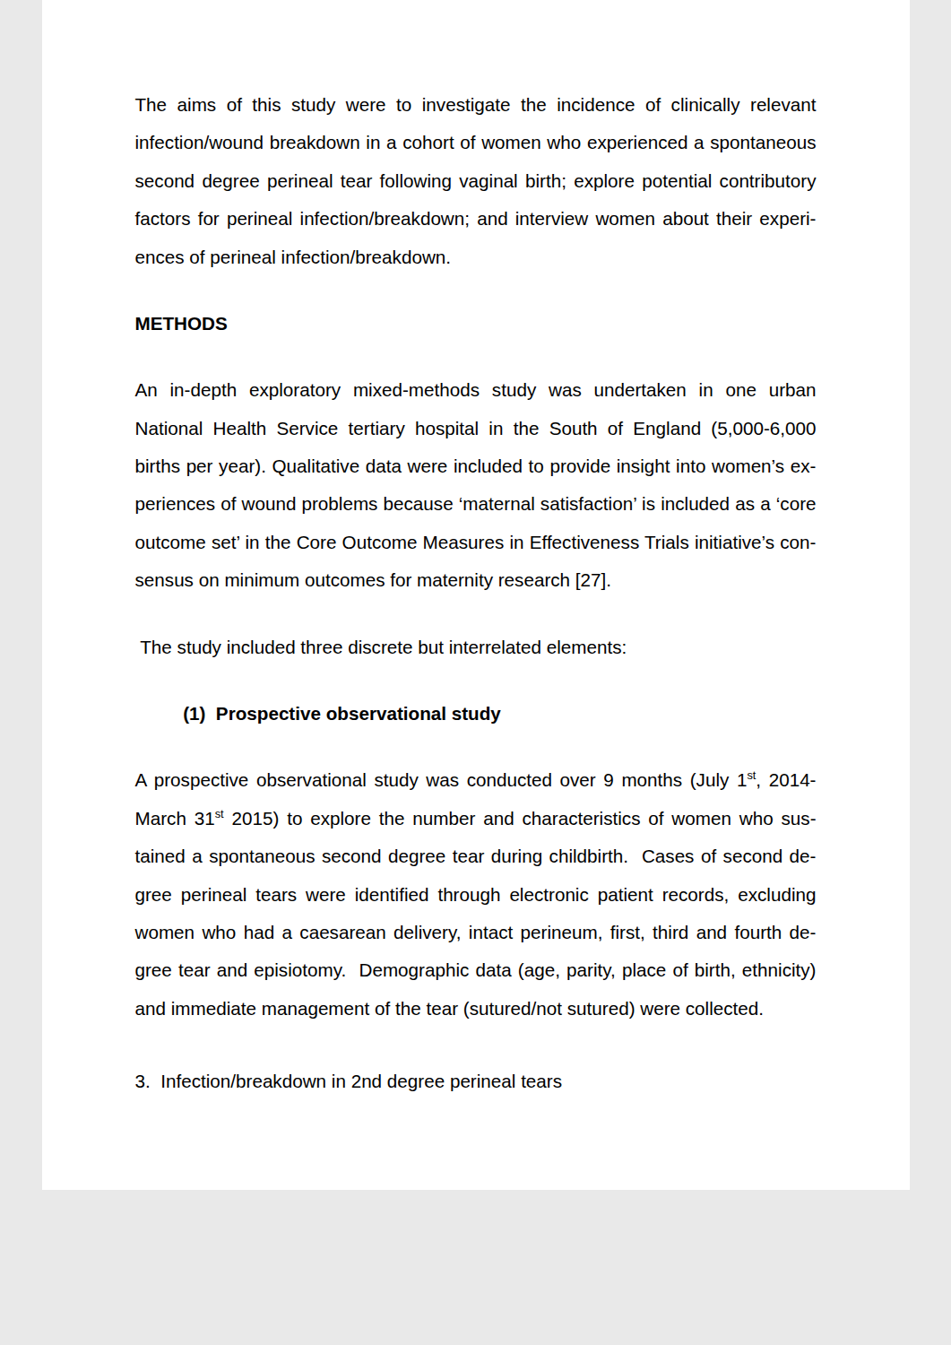The aims of this study were to investigate the incidence of clinically relevant infection/wound breakdown in a cohort of women who experienced a spontaneous second degree perineal tear following vaginal birth; explore potential contributory factors for perineal infection/breakdown; and interview women about their experiences of perineal infection/breakdown.
METHODS
An in-depth exploratory mixed-methods study was undertaken in one urban National Health Service tertiary hospital in the South of England (5,000-6,000 births per year). Qualitative data were included to provide insight into women’s experiences of wound problems because ‘maternal satisfaction’ is included as a ‘core outcome set’ in the Core Outcome Measures in Effectiveness Trials initiative’s consensus on minimum outcomes for maternity research [27].
The study included three discrete but interrelated elements:
Prospective observational study
A prospective observational study was conducted over 9 months (July 1st, 2014-March 31st 2015) to explore the number and characteristics of women who sustained a spontaneous second degree tear during childbirth. Cases of second degree perineal tears were identified through electronic patient records, excluding women who had a caesarean delivery, intact perineum, first, third and fourth degree tear and episiotomy. Demographic data (age, parity, place of birth, ethnicity) and immediate management of the tear (sutured/not sutured) were collected.
3. Infection/breakdown in 2nd degree perineal tears